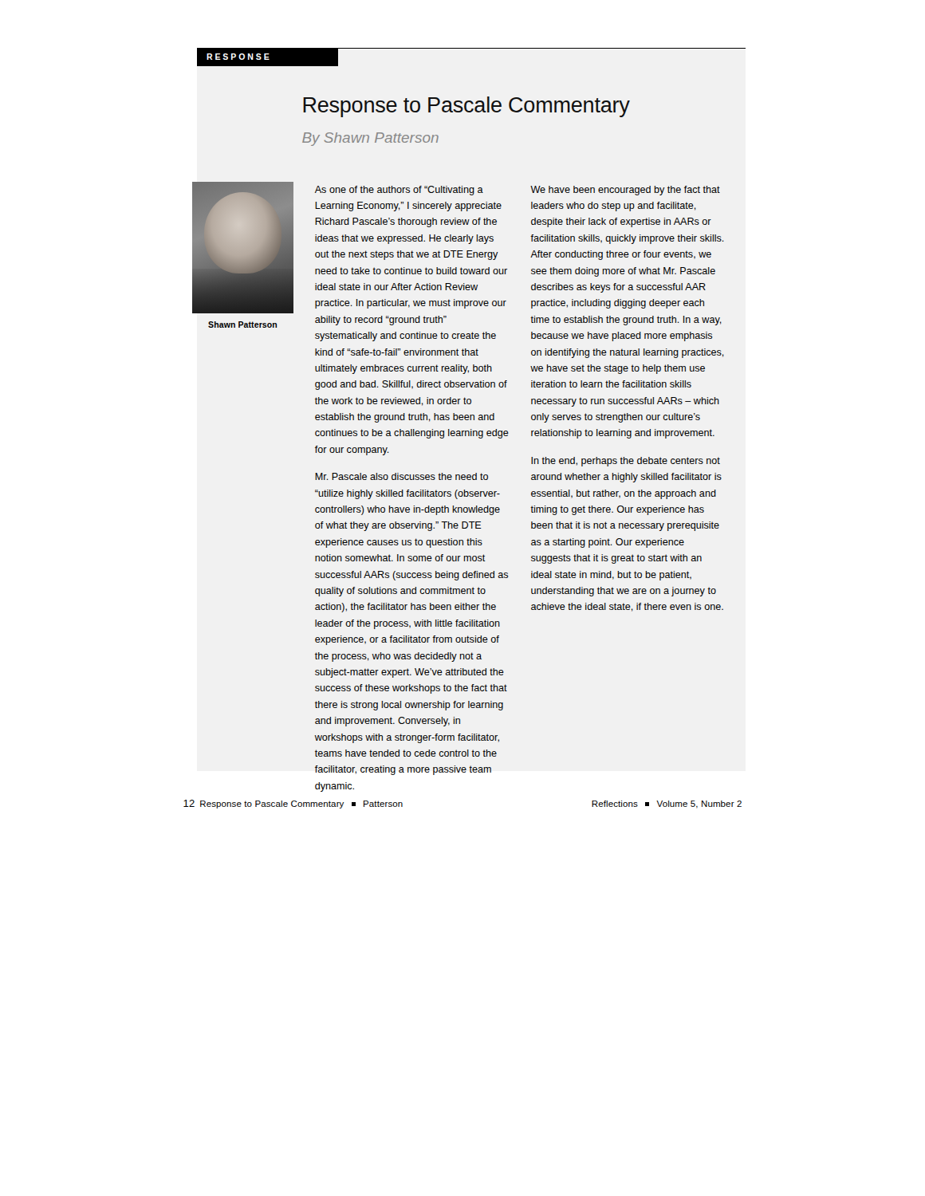RESPONSE
Response to Pascale Commentary
By Shawn Patterson
Shawn Patterson
As one of the authors of “Cultivating a Learning Economy,” I sincerely appreciate Richard Pascale’s thorough review of the ideas that we expressed. He clearly lays out the next steps that we at DTE Energy need to take to continue to build toward our ideal state in our After Action Review practice. In particular, we must improve our ability to record “ground truth” systematically and continue to create the kind of “safe-to-fail” environment that ultimately embraces current reality, both good and bad. Skillful, direct observation of the work to be reviewed, in order to establish the ground truth, has been and continues to be a challenging learning edge for our company.
Mr. Pascale also discusses the need to “utilize highly skilled facilitators (observer-controllers) who have in-depth knowledge of what they are observing.” The DTE experience causes us to question this notion somewhat. In some of our most successful AARs (success being defined as quality of solutions and commitment to action), the facilitator has been either the leader of the process, with little facilitation experience, or a facilitator from outside of the process, who was decidedly not a subject-matter expert. We’ve attributed the success of these workshops to the fact that there is strong local ownership for learning and improvement. Conversely, in workshops with a stronger-form facilitator, teams have tended to cede control to the facilitator, creating a more passive team dynamic.
We have been encouraged by the fact that leaders who do step up and facilitate, despite their lack of expertise in AARs or facilitation skills, quickly improve their skills. After conducting three or four events, we see them doing more of what Mr. Pascale describes as keys for a successful AAR practice, including digging deeper each time to establish the ground truth. In a way, because we have placed more emphasis on identifying the natural learning practices, we have set the stage to help them use iteration to learn the facilitation skills necessary to run successful AARs – which only serves to strengthen our culture’s relationship to learning and improvement.
In the end, perhaps the debate centers not around whether a highly skilled facilitator is essential, but rather, on the approach and timing to get there. Our experience has been that it is not a necessary prerequisite as a starting point. Our experience suggests that it is great to start with an ideal state in mind, but to be patient, understanding that we are on a journey to achieve the ideal state, if there even is one.
12 Response to Pascale Commentary Patterson
Reflections Volume 5, Number 2